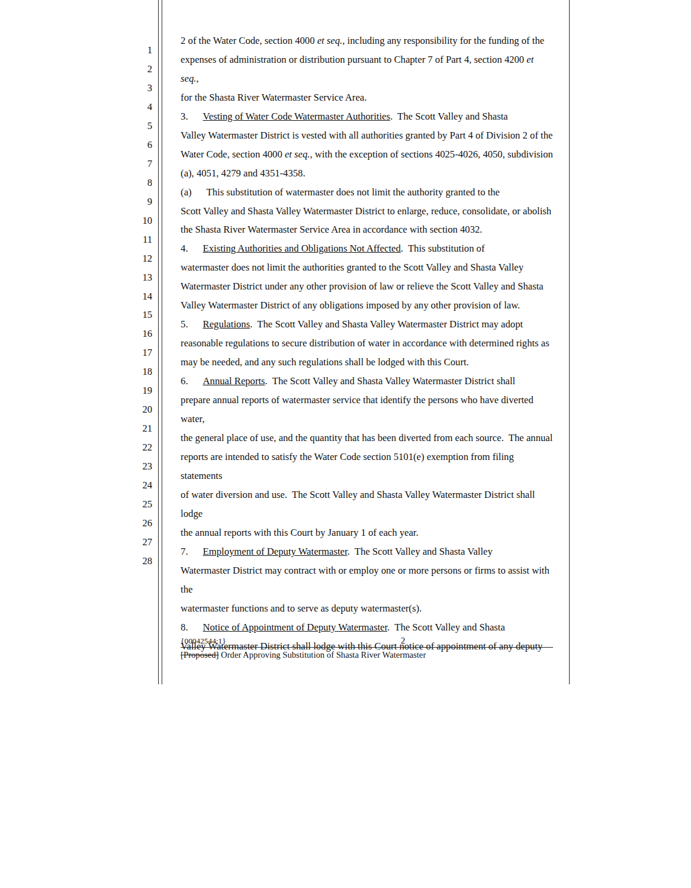1
2
3
4
5
6
7
8
9
10
11
12
13
14
15
16
17
18
19
20
21
22
23
24
25
26
27
28
2 of the Water Code, section 4000 et seq., including any responsibility for the funding of the
expenses of administration or distribution pursuant to Chapter 7 of Part 4, section 4200 et seq.,
for the Shasta River Watermaster Service Area.
3. Vesting of Water Code Watermaster Authorities. The Scott Valley and Shasta
Valley Watermaster District is vested with all authorities granted by Part 4 of Division 2 of the
Water Code, section 4000 et seq., with the exception of sections 4025-4026, 4050, subdivision
(a), 4051, 4279 and 4351-4358.
(a) This substitution of watermaster does not limit the authority granted to the
Scott Valley and Shasta Valley Watermaster District to enlarge, reduce, consolidate, or abolish
the Shasta River Watermaster Service Area in accordance with section 4032.
4. Existing Authorities and Obligations Not Affected. This substitution of
watermaster does not limit the authorities granted to the Scott Valley and Shasta Valley
Watermaster District under any other provision of law or relieve the Scott Valley and Shasta
Valley Watermaster District of any obligations imposed by any other provision of law.
5. Regulations. The Scott Valley and Shasta Valley Watermaster District may adopt
reasonable regulations to secure distribution of water in accordance with determined rights as
may be needed, and any such regulations shall be lodged with this Court.
6. Annual Reports. The Scott Valley and Shasta Valley Watermaster District shall
prepare annual reports of watermaster service that identify the persons who have diverted water,
the general place of use, and the quantity that has been diverted from each source. The annual
reports are intended to satisfy the Water Code section 5101(e) exemption from filing statements
of water diversion and use. The Scott Valley and Shasta Valley Watermaster District shall lodge
the annual reports with this Court by January 1 of each year.
7. Employment of Deputy Watermaster. The Scott Valley and Shasta Valley
Watermaster District may contract with or employ one or more persons or firms to assist with the
watermaster functions and to serve as deputy watermaster(s).
8. Notice of Appointment of Deputy Watermaster. The Scott Valley and Shasta
Valley Watermaster District shall lodge with this Court notice of appointment of any deputy
{00042544;1} 2
[Proposed] Order Approving Substitution of Shasta River Watermaster